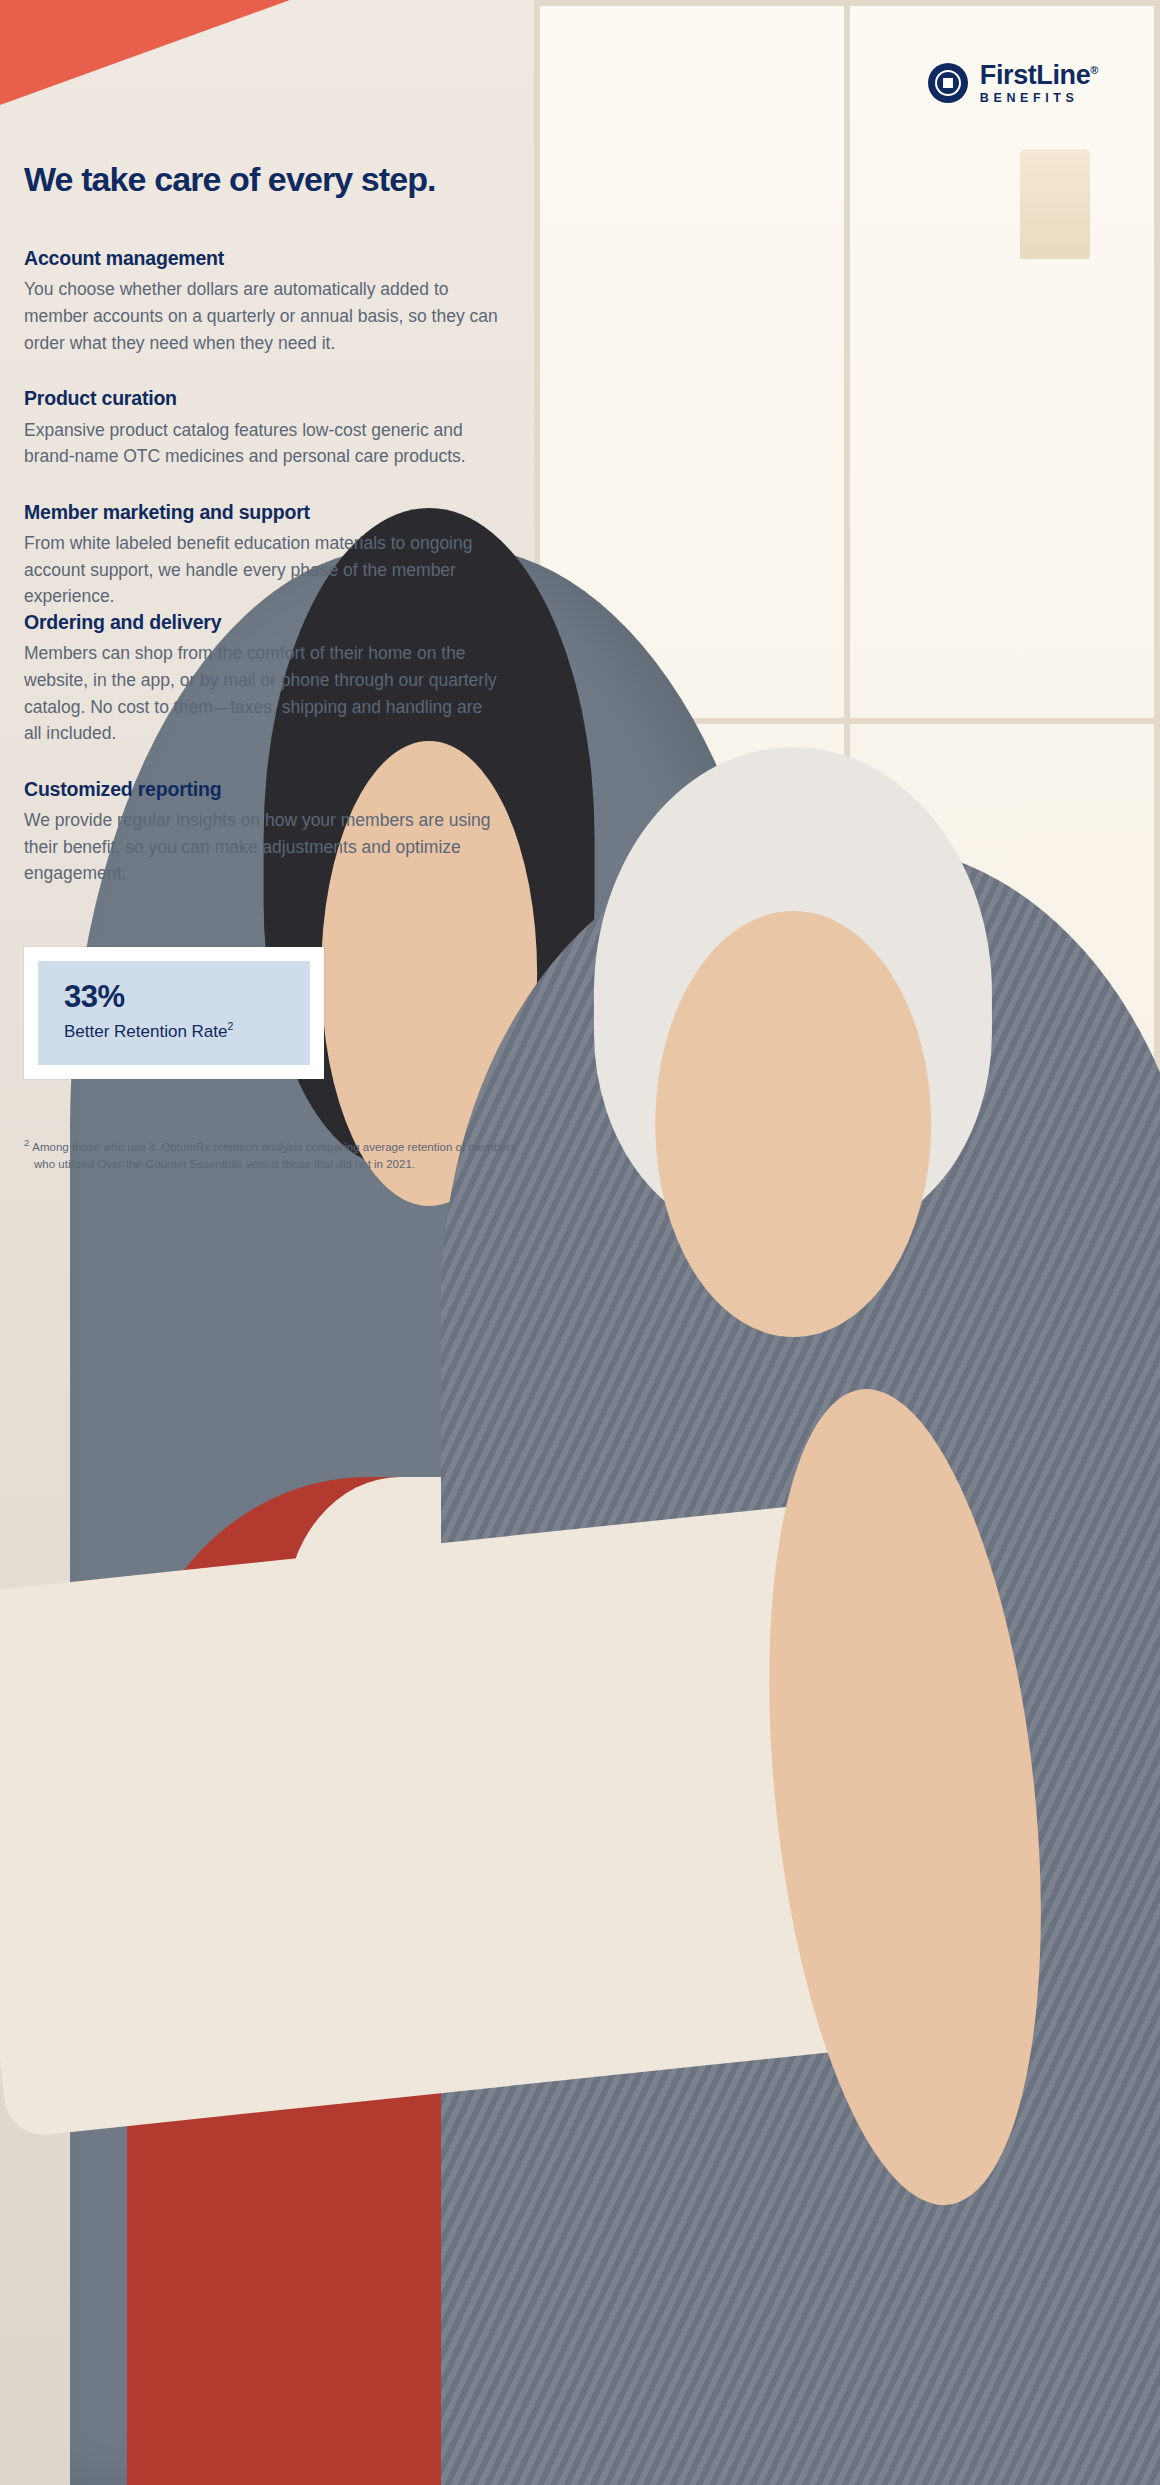FirstLine® BENEFITS
We take care of every step.
Account management
You choose whether dollars are automatically added to member accounts on a quarterly or annual basis, so they can order what they need when they need it.
Product curation
Expansive product catalog features low-cost generic and brand-name OTC medicines and personal care products.
Member marketing and support
From white labeled benefit education materials to ongoing account support, we handle every phase of the member experience.
Ordering and delivery
Members can shop from the comfort of their home on the website, in the app, or by mail or phone through our quarterly catalog. No cost to them—taxes, shipping and handling are all included.
Customized reporting
We provide regular insights on how your members are using their benefit, so you can make adjustments and optimize engagement.
33%
Better Retention Rate2
2Among those who use it. OptumRx retention analysis comparing average retention of members who utilized Over-the-Counter Essentials versus those that did not in 2021.
“The OTC benefit allows our members to keep their costs low and have items shipped to their home without worries. It puts us in a position to lift the burden our members face on a daily basis.”
– Ellen Health Plan CEO